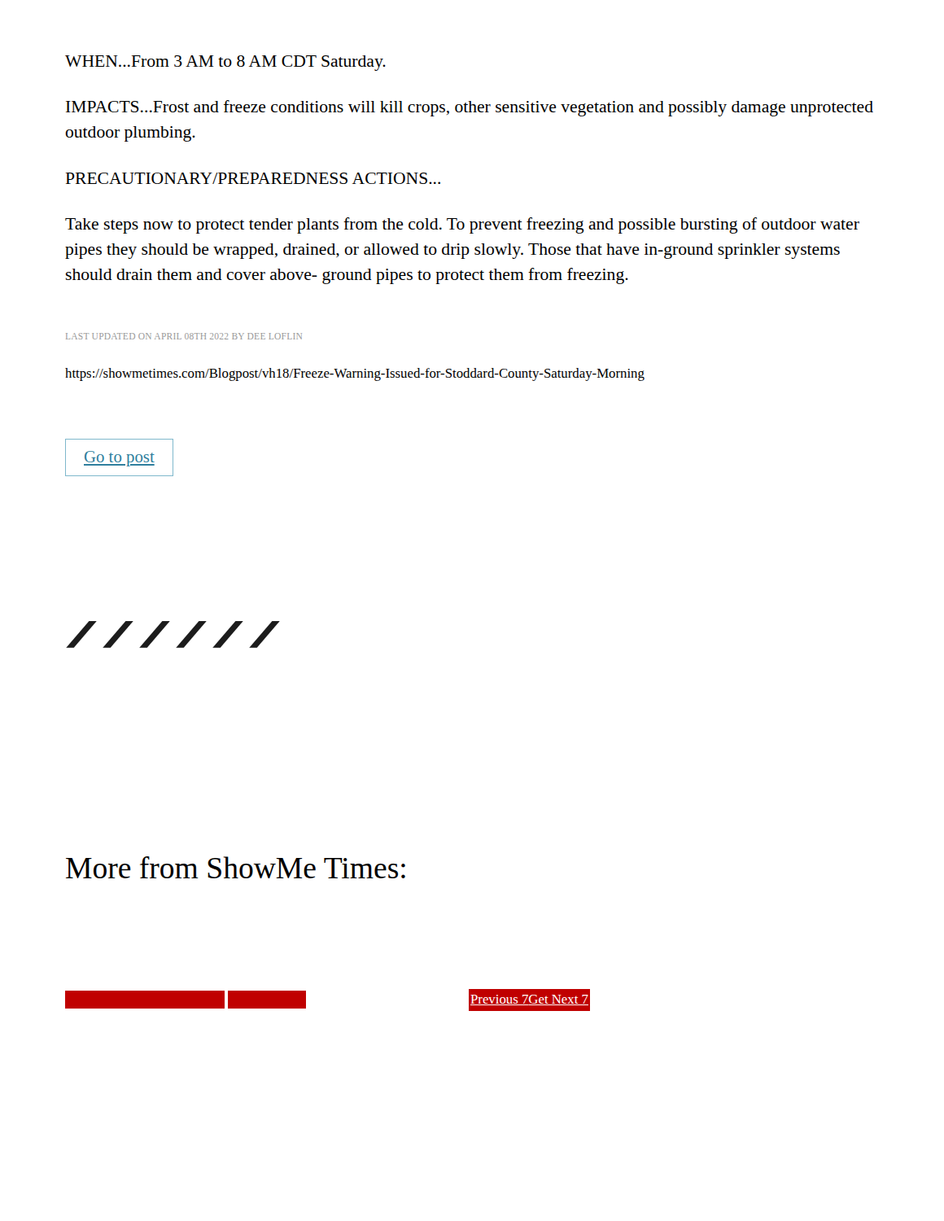WHEN...From 3 AM to 8 AM CDT Saturday.
IMPACTS...Frost and freeze conditions will kill crops, other sensitive vegetation and possibly damage unprotected outdoor plumbing.
PRECAUTIONARY/PREPAREDNESS ACTIONS...
Take steps now to protect tender plants from the cold. To prevent freezing and possible bursting of outdoor water pipes they should be wrapped, drained, or allowed to drip slowly. Those that have in-ground sprinkler systems should drain them and cover above- ground pipes to protect them from freezing.
Last updated on April 08th 2022 by Dee Loflin
https://showmetimes.com/Blogpost/vh18/Freeze-Warning-Issued-for-Stoddard-County-Saturday-Morning
Go to post
𝄍𝄍𝄍𝄍𝄍𝄍
More from ShowMe Times:
Previous 7 Get Next 7